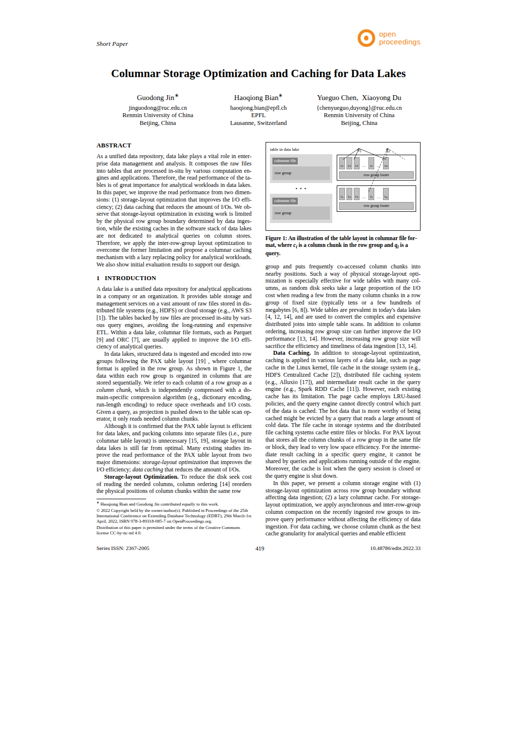Short Paper
open proceedings
Columnar Storage Optimization and Caching for Data Lakes
Guodong Jin∗
jinguodong@ruc.edu.cn
Renmin University of China
Beijing, China
Haoqiong Bian∗
haoqiong.bian@epfl.ch
EPFL
Lausanne, Switzerland
Yueguo Chen, Xiaoyong Du
{chenyueguo,duyong}@ruc.edu.cn
Renmin University of China
Beijing, China
Abstract
As a unified data repository, data lake plays a vital role in enterprise data management and analysis. It composes the raw files into tables that are processed in-situ by various computation engines and applications. Therefore, the read performance of the tables is of great importance for analytical workloads in data lakes. In this paper, we improve the read performance from two dimensions: (1) storage-layout optimization that improves the I/O efficiency; (2) data caching that reduces the amount of I/Os. We observe that storage-layout optimization in existing work is limited by the physical row group boundary determined by data ingestion, while the existing caches in the software stack of data lakes are not dedicated to analytical queries on column stores. Therefore, we apply the inter-row-group layout optimization to overcome the former limitation and propose a columnar caching mechanism with a lazy replacing policy for analytical workloads. We also show initial evaluation results to support our design.
1 Introduction
A data lake is a unified data repository for analytical applications in a company or an organization. It provides table storage and management services on a vast amount of raw files stored in distributed file systems (e.g., HDFS) or cloud storage (e.g., AWS S3 [1]). The tables backed by raw files are processed in-situ by various query engines, avoiding the long-running and expensive ETL. Within a data lake, columnar file formats, such as Parquet [9] and ORC [7], are usually applied to improve the I/O efficiency of analytical queries.
In data lakes, structured data is ingested and encoded into row groups following the PAX table layout [19] , where columnar format is applied in the row group. As shown in Figure 1, the data within each row group is organized in columns that are stored sequentially. We refer to each column of a row group as a column chunk, which is independently compressed with a domain-specific compression algorithm (e.g., dictionary encoding, run-length encoding) to reduce space overheads and I/O costs. Given a query, as projection is pushed down to the table scan operator, it only reads needed column chunks.
Although it is confirmed that the PAX table layout is efficient for data lakes, and packing columns into separate files (i.e., pure columnar table layout) is unnecessary [15, 19], storage layout in data lakes is still far from optimal. Many existing studies improve the read performance of the PAX table layout from two major dimensions: storage-layout optimization that improves the I/O efficiency; data caching that reduces the amount of I/Os.
Storage-layout Optimization. To reduce the disk seek cost of reading the needed columns, column ordering [14] reorders the physical positions of column chunks within the same row
table in data lake
columnar file
row group
• • •
columnar file
row group
q1 q2
c1
c2
c3
…
ci
…
cn
row group footer
c1
c2
c3
…
ci
…
cn
row group footer
Figure 1: An illustration of the table layout in columnar file format, where ci is a column chunk in the row group and qi is a query.
group and puts frequently co-accessed column chunks into nearby positions. Such a way of physical storage-layout optimization is especially effective for wide tables with many columns, as random disk seeks take a large proportion of the I/O cost when reading a few from the many column chunks in a row group of fixed size (typically tens or a few hundreds of megabytes [6, 8]). Wide tables are prevalent in today's data lakes [4, 12, 14], and are used to convert the complex and expensive distributed joins into simple table scans. In addition to column ordering, increasing row group size can further improve the I/O performance [13, 14]. However, increasing row group size will sacrifice the efficiency and timeliness of data ingestion [13, 14].
Data Caching. In addition to storage-layout optimization, caching is applied in various layers of a data lake, such as page cache in the Linux kernel, file cache in the storage system (e.g., HDFS Centralized Cache [2]), distributed file caching system (e.g., Alluxio [17]), and intermediate result cache in the query engine (e.g., Spark RDD Cache [11]). However, each existing cache has its limitation. The page cache employs LRU-based policies, and the query engine cannot directly control which part of the data is cached. The hot data that is more worthy of being cached might be evicted by a query that reads a large amount of cold data. The file cache in storage systems and the distributed file caching systems cache entire files or blocks. For PAX layout that stores all the column chunks of a row group in the same file or block, they lead to very low space efficiency. For the intermediate result caching in a specific query engine, it cannot be shared by queries and applications running outside of the engine. Moreover, the cache is lost when the query session is closed or the query engine is shut down.
In this paper, we present a column storage engine with (1) storage-layout optimization across row group boundary without affecting data ingestion; (2) a lazy columnar cache. For storage-layout optimization, we apply asynchronous and inter-row-group column compaction on the recently ingested row groups to improve query performance without affecting the efficiency of data ingestion. For data caching, we choose column chunk as the best cache granularity for analytical queries and enable efficient
∗ Haoqiong Bian and Guodong Jin contributed equally to this work.
© 2022 Copyright held by the owner/author(s). Published in Proceedings of the 25th International Conference on Extending Database Technology (EDBT), 29th March-1st April, 2022, ISBN 978-3-89318-085-7 on OpenProceedings.org.
Distribution of this paper is permitted under the terms of the Creative Commons license CC-by-nc-nd 4.0.
Series ISSN: 2367-2005
419
10.48786/edbt.2022.33